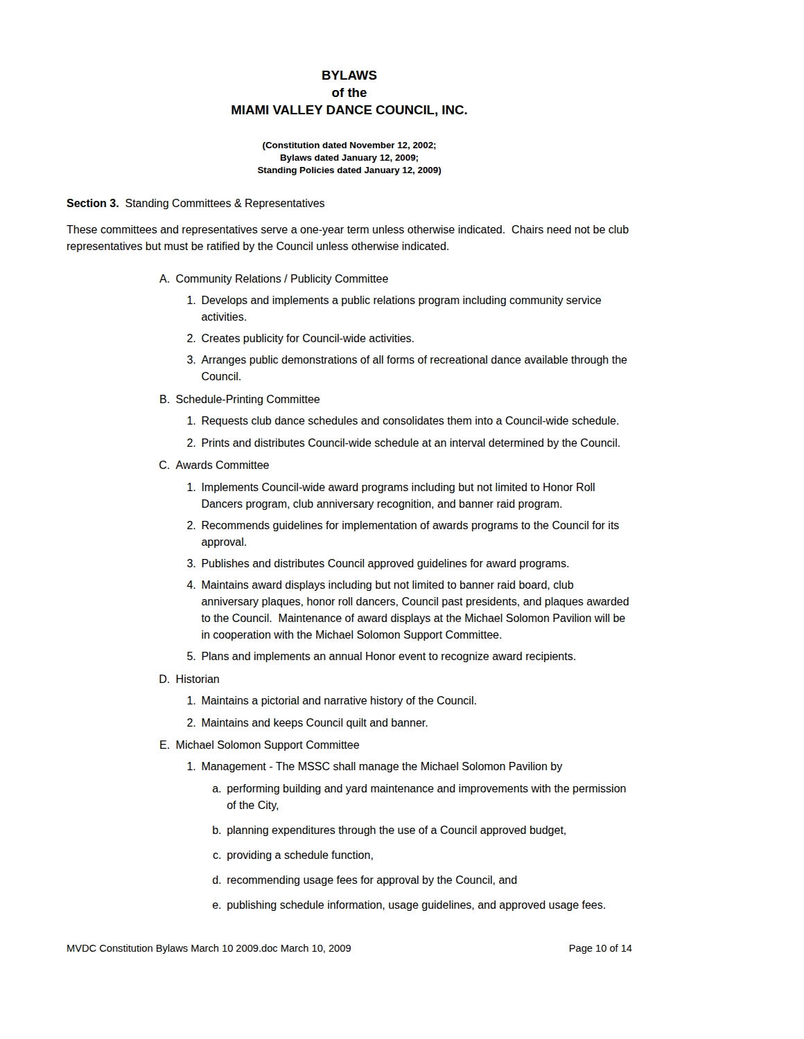BYLAWS
of the
MIAMI VALLEY DANCE COUNCIL, INC.
(Constitution dated November 12, 2002;
Bylaws dated January 12, 2009;
Standing Policies dated January 12, 2009)
Section 3. Standing Committees & Representatives
These committees and representatives serve a one-year term unless otherwise indicated. Chairs need not be club representatives but must be ratified by the Council unless otherwise indicated.
Community Relations / Publicity Committee
Develops and implements a public relations program including community service activities.
Creates publicity for Council-wide activities.
Arranges public demonstrations of all forms of recreational dance available through the Council.
Schedule-Printing Committee
Requests club dance schedules and consolidates them into a Council-wide schedule.
Prints and distributes Council-wide schedule at an interval determined by the Council.
Awards Committee
Implements Council-wide award programs including but not limited to Honor Roll Dancers program, club anniversary recognition, and banner raid program.
Recommends guidelines for implementation of awards programs to the Council for its approval.
Publishes and distributes Council approved guidelines for award programs.
Maintains award displays including but not limited to banner raid board, club anniversary plaques, honor roll dancers, Council past presidents, and plaques awarded to the Council. Maintenance of award displays at the Michael Solomon Pavilion will be in cooperation with the Michael Solomon Support Committee.
Plans and implements an annual Honor event to recognize award recipients.
Historian
Maintains a pictorial and narrative history of the Council.
Maintains and keeps Council quilt and banner.
Michael Solomon Support Committee
Management - The MSSC shall manage the Michael Solomon Pavilion by
performing building and yard maintenance and improvements with the permission of the City,
planning expenditures through the use of a Council approved budget,
providing a schedule function,
recommending usage fees for approval by the Council, and
publishing schedule information, usage guidelines, and approved usage fees.
MVDC Constitution Bylaws March 10 2009.doc March 10, 2009 Page 10 of 14